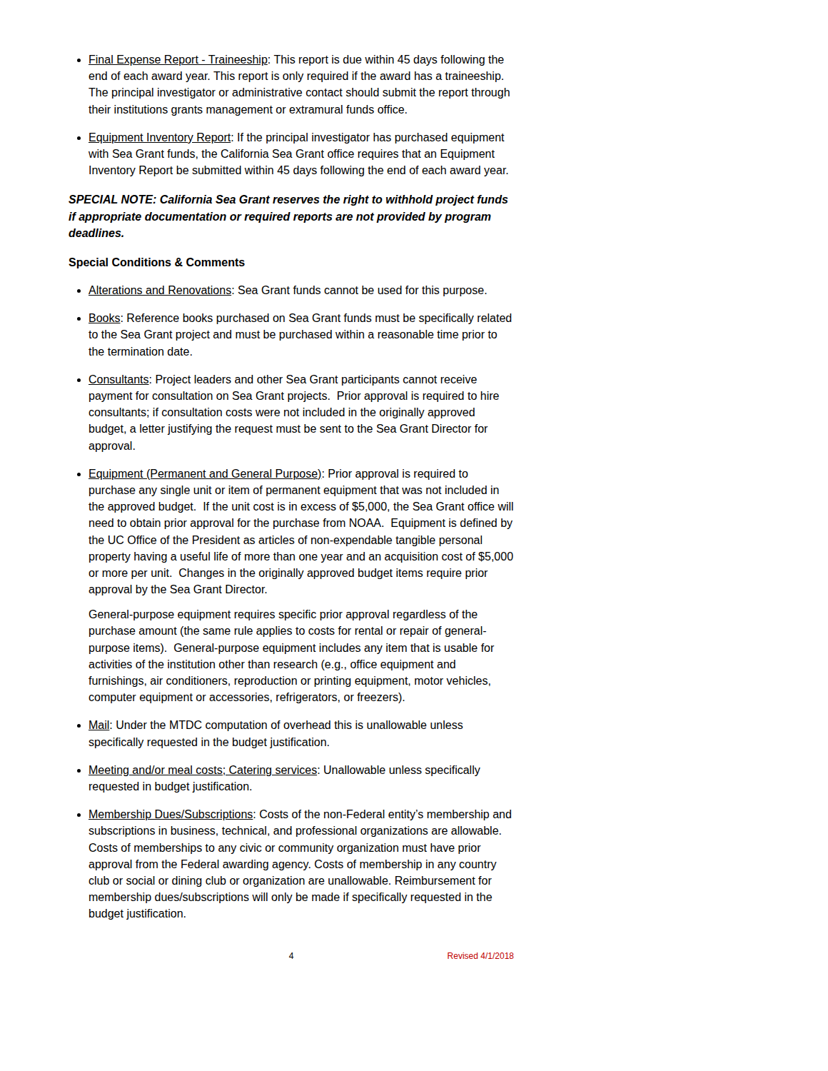Final Expense Report - Traineeship: This report is due within 45 days following the end of each award year. This report is only required if the award has a traineeship. The principal investigator or administrative contact should submit the report through their institutions grants management or extramural funds office.
Equipment Inventory Report: If the principal investigator has purchased equipment with Sea Grant funds, the California Sea Grant office requires that an Equipment Inventory Report be submitted within 45 days following the end of each award year.
SPECIAL NOTE: California Sea Grant reserves the right to withhold project funds if appropriate documentation or required reports are not provided by program deadlines.
Special Conditions & Comments
Alterations and Renovations: Sea Grant funds cannot be used for this purpose.
Books: Reference books purchased on Sea Grant funds must be specifically related to the Sea Grant project and must be purchased within a reasonable time prior to the termination date.
Consultants: Project leaders and other Sea Grant participants cannot receive payment for consultation on Sea Grant projects. Prior approval is required to hire consultants; if consultation costs were not included in the originally approved budget, a letter justifying the request must be sent to the Sea Grant Director for approval.
Equipment (Permanent and General Purpose): Prior approval is required to purchase any single unit or item of permanent equipment that was not included in the approved budget. If the unit cost is in excess of $5,000, the Sea Grant office will need to obtain prior approval for the purchase from NOAA. Equipment is defined by the UC Office of the President as articles of non-expendable tangible personal property having a useful life of more than one year and an acquisition cost of $5,000 or more per unit. Changes in the originally approved budget items require prior approval by the Sea Grant Director.
General-purpose equipment requires specific prior approval regardless of the purchase amount (the same rule applies to costs for rental or repair of general-purpose items). General-purpose equipment includes any item that is usable for activities of the institution other than research (e.g., office equipment and furnishings, air conditioners, reproduction or printing equipment, motor vehicles, computer equipment or accessories, refrigerators, or freezers).
Mail: Under the MTDC computation of overhead this is unallowable unless specifically requested in the budget justification.
Meeting and/or meal costs; Catering services: Unallowable unless specifically requested in budget justification.
Membership Dues/Subscriptions: Costs of the non-Federal entity’s membership and subscriptions in business, technical, and professional organizations are allowable. Costs of memberships to any civic or community organization must have prior approval from the Federal awarding agency. Costs of membership in any country club or social or dining club or organization are unallowable. Reimbursement for membership dues/subscriptions will only be made if specifically requested in the budget justification.
4
Revised 4/1/2018